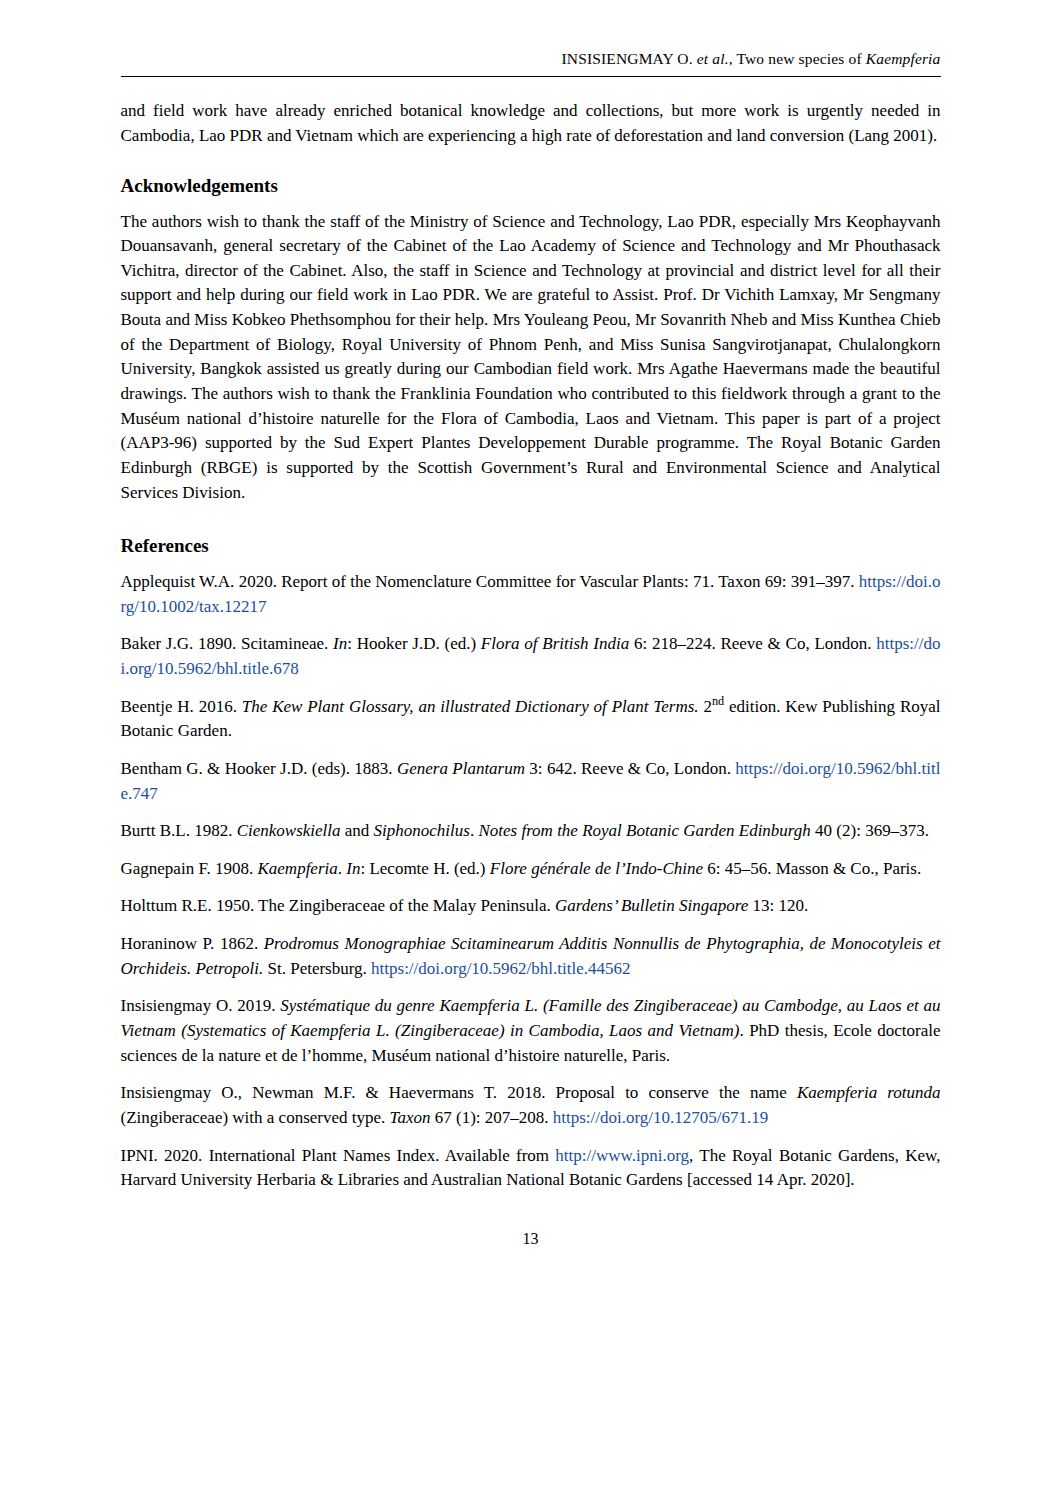INSISIENGMAY O. et al., Two new species of Kaempferia
and field work have already enriched botanical knowledge and collections, but more work is urgently needed in Cambodia, Lao PDR and Vietnam which are experiencing a high rate of deforestation and land conversion (Lang 2001).
Acknowledgements
The authors wish to thank the staff of the Ministry of Science and Technology, Lao PDR, especially Mrs Keophayvanh Douansavanh, general secretary of the Cabinet of the Lao Academy of Science and Technology and Mr Phouthasack Vichitra, director of the Cabinet. Also, the staff in Science and Technology at provincial and district level for all their support and help during our field work in Lao PDR. We are grateful to Assist. Prof. Dr Vichith Lamxay, Mr Sengmany Bouta and Miss Kobkeo Phethsomphou for their help. Mrs Youleang Peou, Mr Sovanrith Nheb and Miss Kunthea Chieb of the Department of Biology, Royal University of Phnom Penh, and Miss Sunisa Sangvirotjanapat, Chulalongkorn University, Bangkok assisted us greatly during our Cambodian field work. Mrs Agathe Haevermans made the beautiful drawings. The authors wish to thank the Franklinia Foundation who contributed to this fieldwork through a grant to the Muséum national d’histoire naturelle for the Flora of Cambodia, Laos and Vietnam. This paper is part of a project (AAP3-96) supported by the Sud Expert Plantes Developpement Durable programme. The Royal Botanic Garden Edinburgh (RBGE) is supported by the Scottish Government’s Rural and Environmental Science and Analytical Services Division.
References
Applequist W.A. 2020. Report of the Nomenclature Committee for Vascular Plants: 71. Taxon 69: 391–397. https://doi.org/10.1002/tax.12217
Baker J.G. 1890. Scitamineae. In: Hooker J.D. (ed.) Flora of British India 6: 218–224. Reeve & Co, London. https://doi.org/10.5962/bhl.title.678
Beentje H. 2016. The Kew Plant Glossary, an illustrated Dictionary of Plant Terms. 2nd edition. Kew Publishing Royal Botanic Garden.
Bentham G. & Hooker J.D. (eds). 1883. Genera Plantarum 3: 642. Reeve & Co, London. https://doi.org/10.5962/bhl.title.747
Burtt B.L. 1982. Cienkowskiella and Siphonochilus. Notes from the Royal Botanic Garden Edinburgh 40 (2): 369–373.
Gagnepain F. 1908. Kaempferia. In: Lecomte H. (ed.) Flore générale de l’Indo-Chine 6: 45–56. Masson & Co., Paris.
Holttum R.E. 1950. The Zingiberaceae of the Malay Peninsula. Gardens’ Bulletin Singapore 13: 120.
Horaninow P. 1862. Prodromus Monographiae Scitaminearum Additis Nonnullis de Phytographia, de Monocotyleis et Orchideis. Petropoli. St. Petersburg. https://doi.org/10.5962/bhl.title.44562
Insisiengmay O. 2019. Systématique du genre Kaempferia L. (Famille des Zingiberaceae) au Cambodge, au Laos et au Vietnam (Systematics of Kaempferia L. (Zingiberaceae) in Cambodia, Laos and Vietnam). PhD thesis, Ecole doctorale sciences de la nature et de l’homme, Muséum national d’histoire naturelle, Paris.
Insisiengmay O., Newman M.F. & Haevermans T. 2018. Proposal to conserve the name Kaempferia rotunda (Zingiberaceae) with a conserved type. Taxon 67 (1): 207–208. https://doi.org/10.12705/671.19
IPNI. 2020. International Plant Names Index. Available from http://www.ipni.org, The Royal Botanic Gardens, Kew, Harvard University Herbaria & Libraries and Australian National Botanic Gardens [accessed 14 Apr. 2020].
13